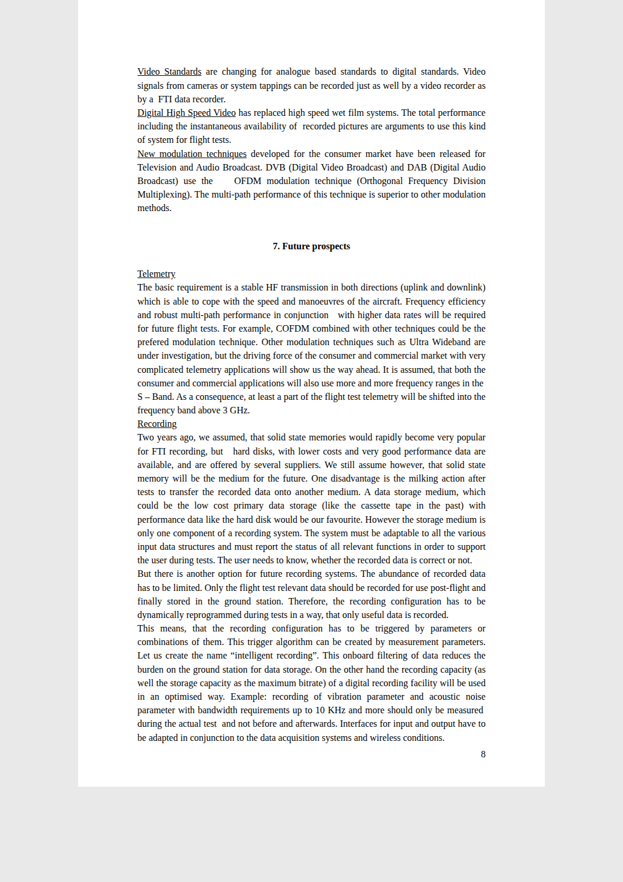Video Standards are changing for analogue based standards to digital standards. Video signals from cameras or system tappings can be recorded just as well by a video recorder as by a FTI data recorder.
Digital High Speed Video has replaced high speed wet film systems. The total performance including the instantaneous availability of recorded pictures are arguments to use this kind of system for flight tests.
New modulation techniques developed for the consumer market have been released for Television and Audio Broadcast. DVB (Digital Video Broadcast) and DAB (Digital Audio Broadcast) use the OFDM modulation technique (Orthogonal Frequency Division Multiplexing). The multi-path performance of this technique is superior to other modulation methods.
7. Future prospects
Telemetry
The basic requirement is a stable HF transmission in both directions (uplink and downlink) which is able to cope with the speed and manoeuvres of the aircraft. Frequency efficiency and robust multi-path performance in conjunction with higher data rates will be required for future flight tests. For example, COFDM combined with other techniques could be the prefered modulation technique. Other modulation techniques such as Ultra Wideband are under investigation, but the driving force of the consumer and commercial market with very complicated telemetry applications will show us the way ahead. It is assumed, that both the consumer and commercial applications will also use more and more frequency ranges in the
S – Band. As a consequence, at least a part of the flight test telemetry will be shifted into the frequency band above 3 GHz.
Recording
Two years ago, we assumed, that solid state memories would rapidly become very popular for FTI recording, but hard disks, with lower costs and very good performance data are available, and are offered by several suppliers. We still assume however, that solid state memory will be the medium for the future. One disadvantage is the milking action after tests to transfer the recorded data onto another medium. A data storage medium, which could be the low cost primary data storage (like the cassette tape in the past) with performance data like the hard disk would be our favourite. However the storage medium is only one component of a recording system. The system must be adaptable to all the various input data structures and must report the status of all relevant functions in order to support the user during tests. The user needs to know, whether the recorded data is correct or not.
But there is another option for future recording systems. The abundance of recorded data has to be limited. Only the flight test relevant data should be recorded for use post-flight and finally stored in the ground station. Therefore, the recording configuration has to be dynamically reprogrammed during tests in a way, that only useful data is recorded.
This means, that the recording configuration has to be triggered by parameters or combinations of them. This trigger algorithm can be created by measurement parameters. Let us create the name “intelligent recording”. This onboard filtering of data reduces the burden on the ground station for data storage. On the other hand the recording capacity (as well the storage capacity as the maximum bitrate) of a digital recording facility will be used in an optimised way. Example: recording of vibration parameter and acoustic noise parameter with bandwidth requirements up to 10 KHz and more should only be measured during the actual test and not before and afterwards. Interfaces for input and output have to be adapted in conjunction to the data acquisition systems and wireless conditions.
8